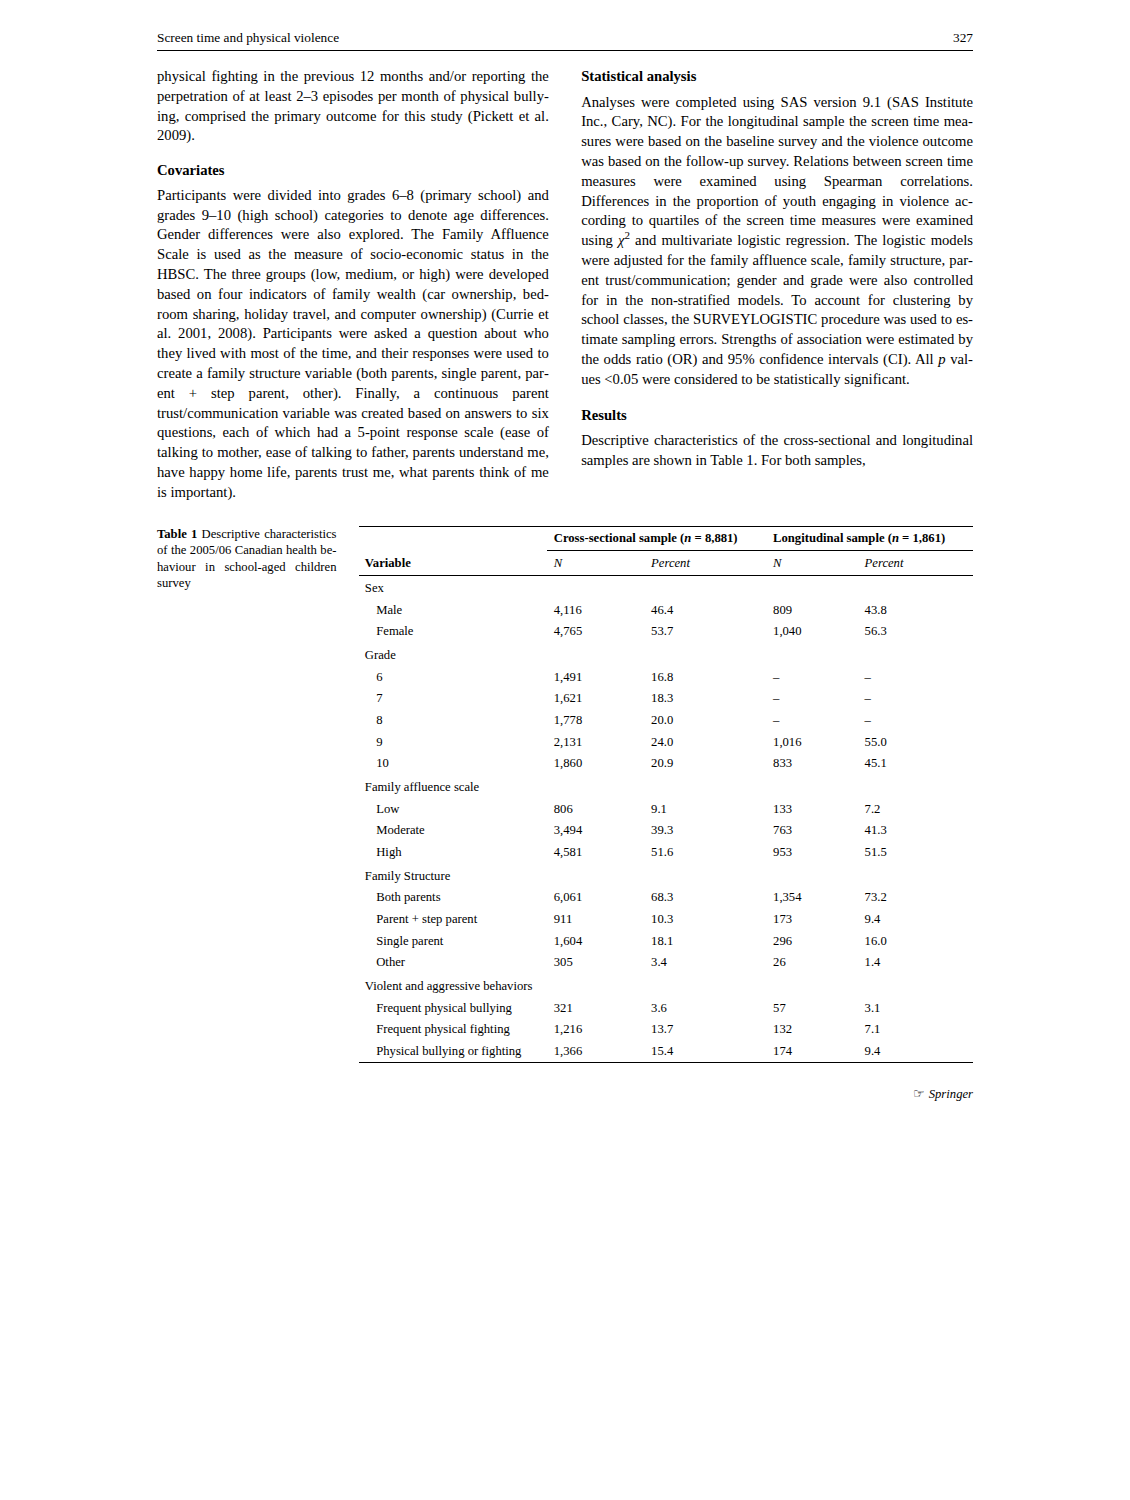Screen time and physical violence 327
physical fighting in the previous 12 months and/or reporting the perpetration of at least 2–3 episodes per month of physical bullying, comprised the primary outcome for this study (Pickett et al. 2009).
Covariates
Participants were divided into grades 6–8 (primary school) and grades 9–10 (high school) categories to denote age differences. Gender differences were also explored. The Family Affluence Scale is used as the measure of socio-economic status in the HBSC. The three groups (low, medium, or high) were developed based on four indicators of family wealth (car ownership, bedroom sharing, holiday travel, and computer ownership) (Currie et al. 2001, 2008). Participants were asked a question about who they lived with most of the time, and their responses were used to create a family structure variable (both parents, single parent, parent + step parent, other). Finally, a continuous parent trust/communication variable was created based on answers to six questions, each of which had a 5-point response scale (ease of talking to mother, ease of talking to father, parents understand me, have happy home life, parents trust me, what parents think of me is important).
Statistical analysis
Analyses were completed using SAS version 9.1 (SAS Institute Inc., Cary, NC). For the longitudinal sample the screen time measures were based on the baseline survey and the violence outcome was based on the follow-up survey. Relations between screen time measures were examined using Spearman correlations. Differences in the proportion of youth engaging in violence according to quartiles of the screen time measures were examined using χ2 and multivariate logistic regression. The logistic models were adjusted for the family affluence scale, family structure, parent trust/communication; gender and grade were also controlled for in the non-stratified models. To account for clustering by school classes, the SURVEYLOGISTIC procedure was used to estimate sampling errors. Strengths of association were estimated by the odds ratio (OR) and 95% confidence intervals (CI). All p values <0.05 were considered to be statistically significant.
Results
Descriptive characteristics of the cross-sectional and longitudinal samples are shown in Table 1. For both samples,
Table 1 Descriptive characteristics of the 2005/06 Canadian health behaviour in school-aged children survey
Descriptive characteristics of the 2005/06 Canadian health behaviour in school-aged children survey
| Variable | Cross-sectional sample ( n = 8,881) | Longitudinal sample ( n = 1,861) |
| --- | --- | --- |
| N | Percent | N | Percent |
| Sex |
| Male | 4,116 | 46.4 | 809 | 43.8 |
| Female | 4,765 | 53.7 | 1,040 | 56.3 |
| Grade |
| 6 | 1,491 | 16.8 | – | – |
| 7 | 1,621 | 18.3 | – | – |
| 8 | 1,778 | 20.0 | – | – |
| 9 | 2,131 | 24.0 | 1,016 | 55.0 |
| 10 | 1,860 | 20.9 | 833 | 45.1 |
| Family affluence scale |
| Low | 806 | 9.1 | 133 | 7.2 |
| Moderate | 3,494 | 39.3 | 763 | 41.3 |
| High | 4,581 | 51.6 | 953 | 51.5 |
| Family Structure |
| Both parents | 6,061 | 68.3 | 1,354 | 73.2 |
| Parent + step parent | 911 | 10.3 | 173 | 9.4 |
| Single parent | 1,604 | 18.1 | 296 | 16.0 |
| Other | 305 | 3.4 | 26 | 1.4 |
| Violent and aggressive behaviors |
| Frequent physical bullying | 321 | 3.6 | 57 | 3.1 |
| Frequent physical fighting | 1,216 | 13.7 | 132 | 7.1 |
| Physical bullying or fighting | 1,366 | 15.4 | 174 | 9.4 |
☞Springer